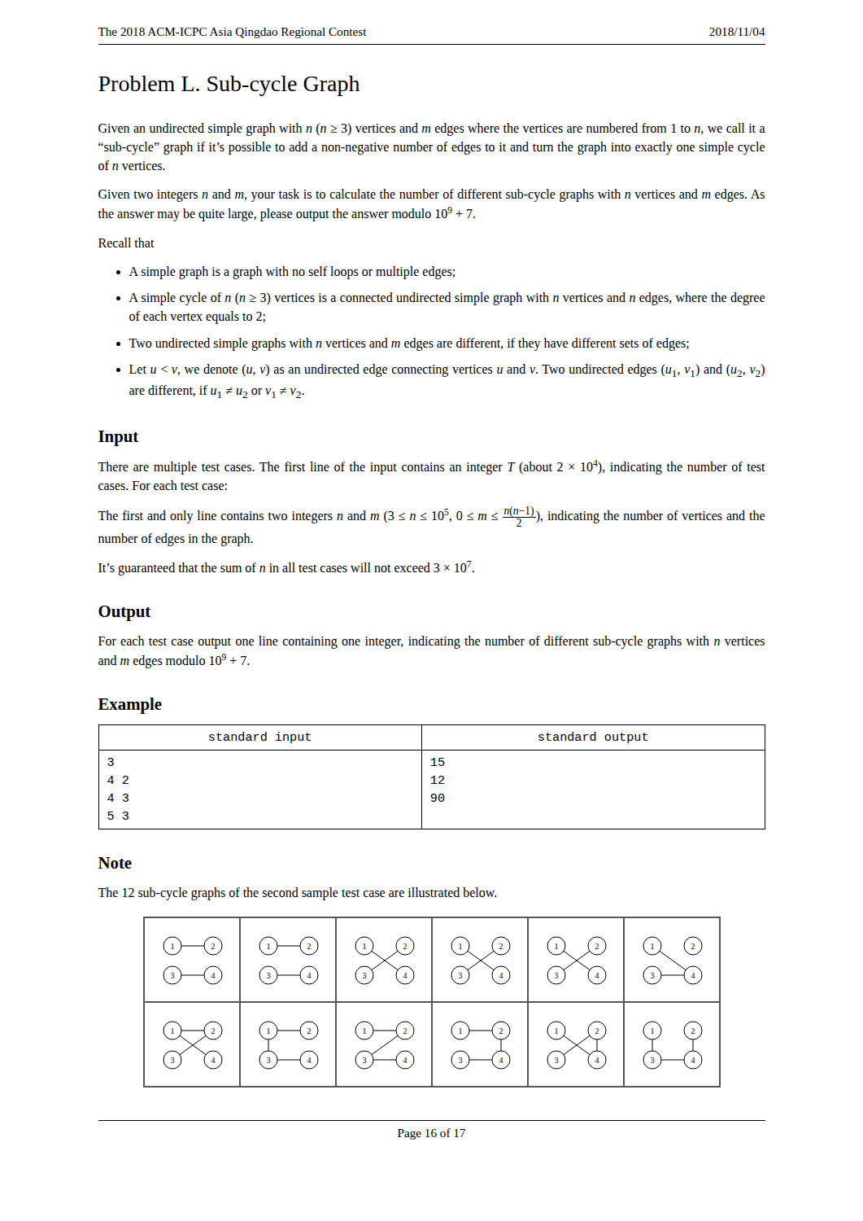The 2018 ACM-ICPC Asia Qingdao Regional Contest 2018/11/04
Problem L. Sub-cycle Graph
Given an undirected simple graph with n (n ≥ 3) vertices and m edges where the vertices are numbered from 1 to n, we call it a “sub-cycle” graph if it’s possible to add a non-negative number of edges to it and turn the graph into exactly one simple cycle of n vertices.
Given two integers n and m, your task is to calculate the number of different sub-cycle graphs with n vertices and m edges. As the answer may be quite large, please output the answer modulo 109 + 7.
Recall that
A simple graph is a graph with no self loops or multiple edges;
A simple cycle of n (n ≥ 3) vertices is a connected undirected simple graph with n vertices and n edges, where the degree of each vertex equals to 2;
Two undirected simple graphs with n vertices and m edges are different, if they have different sets of edges;
Let u < v, we denote (u, v) as an undirected edge connecting vertices u and v. Two undirected edges (u1, v1) and (u2, v2) are different, if u1 ≠ u2 or v1 ≠ v2.
Input
There are multiple test cases. The first line of the input contains an integer T (about 2 × 104), indicating the number of test cases. For each test case:
The first and only line contains two integers n and m (3 ≤ n ≤ 105, 0 ≤ m ≤ n(n−1) 2), indicating the number of vertices and the number of edges in the graph.
It’s guaranteed that the sum of n in all test cases will not exceed 3 × 107.
Output
For each test case output one line containing one integer, indicating the number of different sub-cycle graphs with n vertices and m edges modulo 109 + 7.
Example
| standard input | standard output |
| --- | --- |
| 3 4 2 4 3 5 3 | 15 12 90 |
Note
The 12 sub-cycle graphs of the second sample test case are illustrated below.
1 2 3 4
1 2 3 4
1 2 3 4
1 2 3 4
1 2 3 4
1 2 3 4
1 2 3 4
1 2 3 4
1 2 3 4
1 2 3 4
1 2 3 4
1 2 3 4
Page 16 of 17